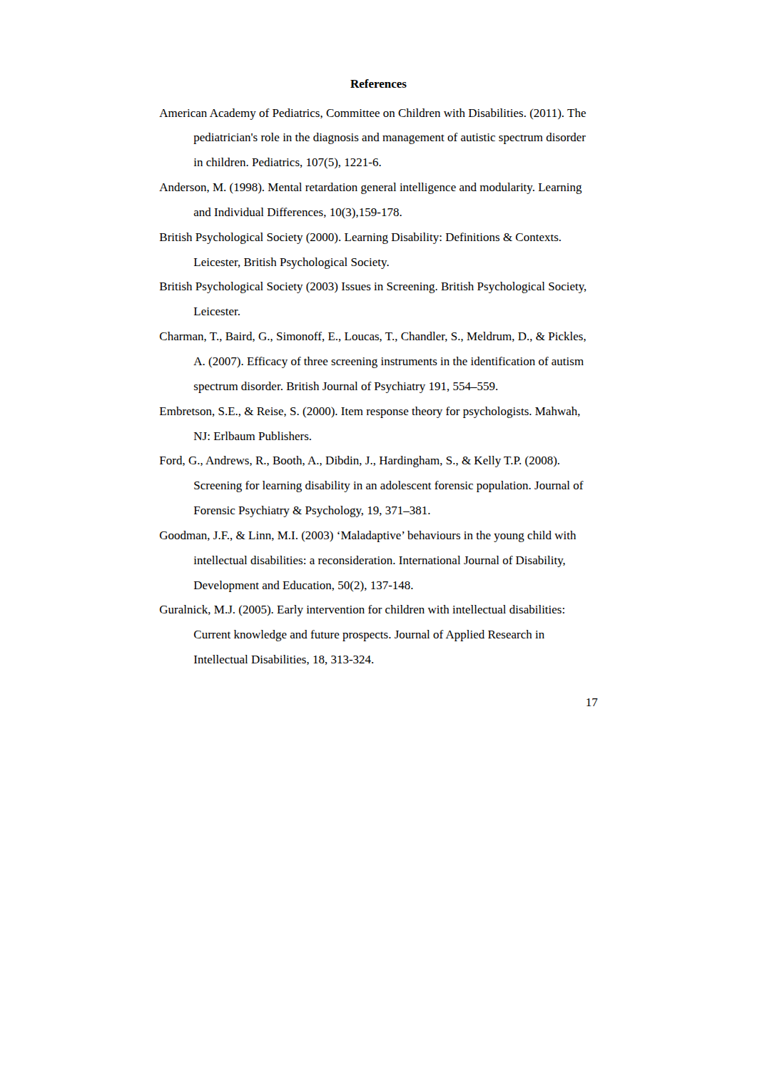References
American Academy of Pediatrics, Committee on Children with Disabilities. (2011). The pediatrician's role in the diagnosis and management of autistic spectrum disorder in children. Pediatrics, 107(5), 1221-6.
Anderson, M. (1998). Mental retardation general intelligence and modularity. Learning and Individual Differences, 10(3),159-178.
British Psychological Society (2000). Learning Disability: Definitions & Contexts. Leicester, British Psychological Society.
British Psychological Society (2003) Issues in Screening. British Psychological Society, Leicester.
Charman, T., Baird, G., Simonoff, E., Loucas, T., Chandler, S., Meldrum, D., & Pickles, A. (2007). Efficacy of three screening instruments in the identification of autism spectrum disorder. British Journal of Psychiatry 191, 554–559.
Embretson, S.E., & Reise, S. (2000). Item response theory for psychologists. Mahwah, NJ: Erlbaum Publishers.
Ford, G., Andrews, R., Booth, A., Dibdin, J., Hardingham, S., & Kelly T.P. (2008). Screening for learning disability in an adolescent forensic population. Journal of Forensic Psychiatry & Psychology, 19, 371–381.
Goodman, J.F., & Linn, M.I. (2003) ‘Maladaptive’ behaviours in the young child with intellectual disabilities: a reconsideration. International Journal of Disability, Development and Education, 50(2), 137-148.
Guralnick, M.J. (2005). Early intervention for children with intellectual disabilities: Current knowledge and future prospects. Journal of Applied Research in Intellectual Disabilities, 18, 313-324.
17